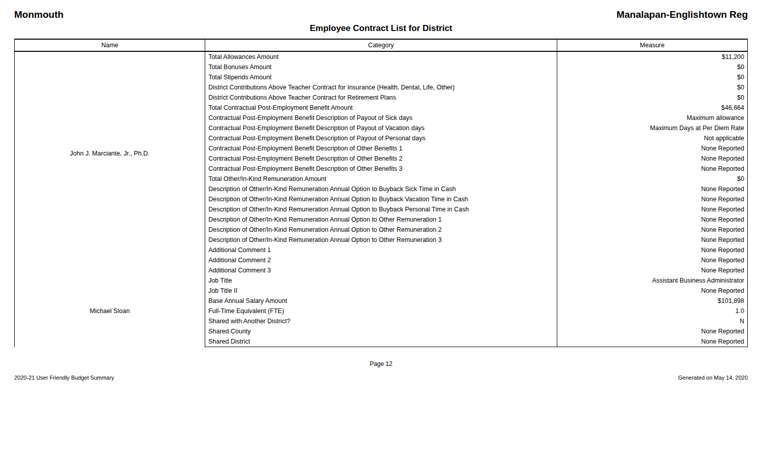Monmouth
Manalapan-Englishtown Reg
Employee Contract List for District
| Name | Category | Measure |
| --- | --- | --- |
| John J. Marciante, Jr., Ph.D. | Total Allowances Amount | $11,200 |
| Total Bonuses Amount | $0 |
| Total Stipends Amount | $0 |
| District Contributions Above Teacher Contract for Insurance (Health, Dental, Life, Other) | $0 |
| District Contributions Above Teacher Contract for Retirement Plans | $0 |
| Total Contractual Post-Employment Benefit Amount | $46,664 |
| Contractual Post-Employment Benefit Description of Payout of Sick days | Maximum allowance |
| Contractual Post-Employment Benefit Description of Payout of Vacation days | Maximum Days at Per Diem Rate |
| Contractual Post-Employment Benefit Description of Payout of Personal days | Not applicable |
| Contractual Post-Employment Benefit Description of Other Benefits 1 | None Reported |
| Contractual Post-Employment Benefit Description of Other Benefits 2 | None Reported |
| Contractual Post-Employment Benefit Description of Other Benefits 3 | None Reported |
| Total Other/In-Kind Remuneration Amount | $0 |
| Description of Other/In-Kind Remuneration Annual Option to Buyback Sick Time in Cash | None Reported |
| Description of Other/In-Kind Remuneration Annual Option to Buyback Vacation Time in Cash | None Reported |
| Description of Other/In-Kind Remuneration Annual Option to Buyback Personal Time in Cash | None Reported |
| Description of Other/In-Kind Remuneration Annual Option to Other Remuneration 1 | None Reported |
| Description of Other/In-Kind Remuneration Annual Option to Other Remuneration 2 | None Reported |
| Description of Other/In-Kind Remuneration Annual Option to Other Remuneration 3 | None Reported |
| Additional Comment 1 | None Reported |
| | Additional Comment 2 | None Reported |
| Additional Comment 3 | None Reported |
| Michael Sloan | Job Title | Assistant Business Administrator |
| Job Title II | None Reported |
| Base Annual Salary Amount | $101,898 |
| Full-Time Equivalent (FTE) | 1.0 |
| Shared with Another District? | N |
| Shared County | None Reported |
| Shared District | None Reported |
Page 12
2020-21 User Friendly Budget Summary
Generated on May 14, 2020